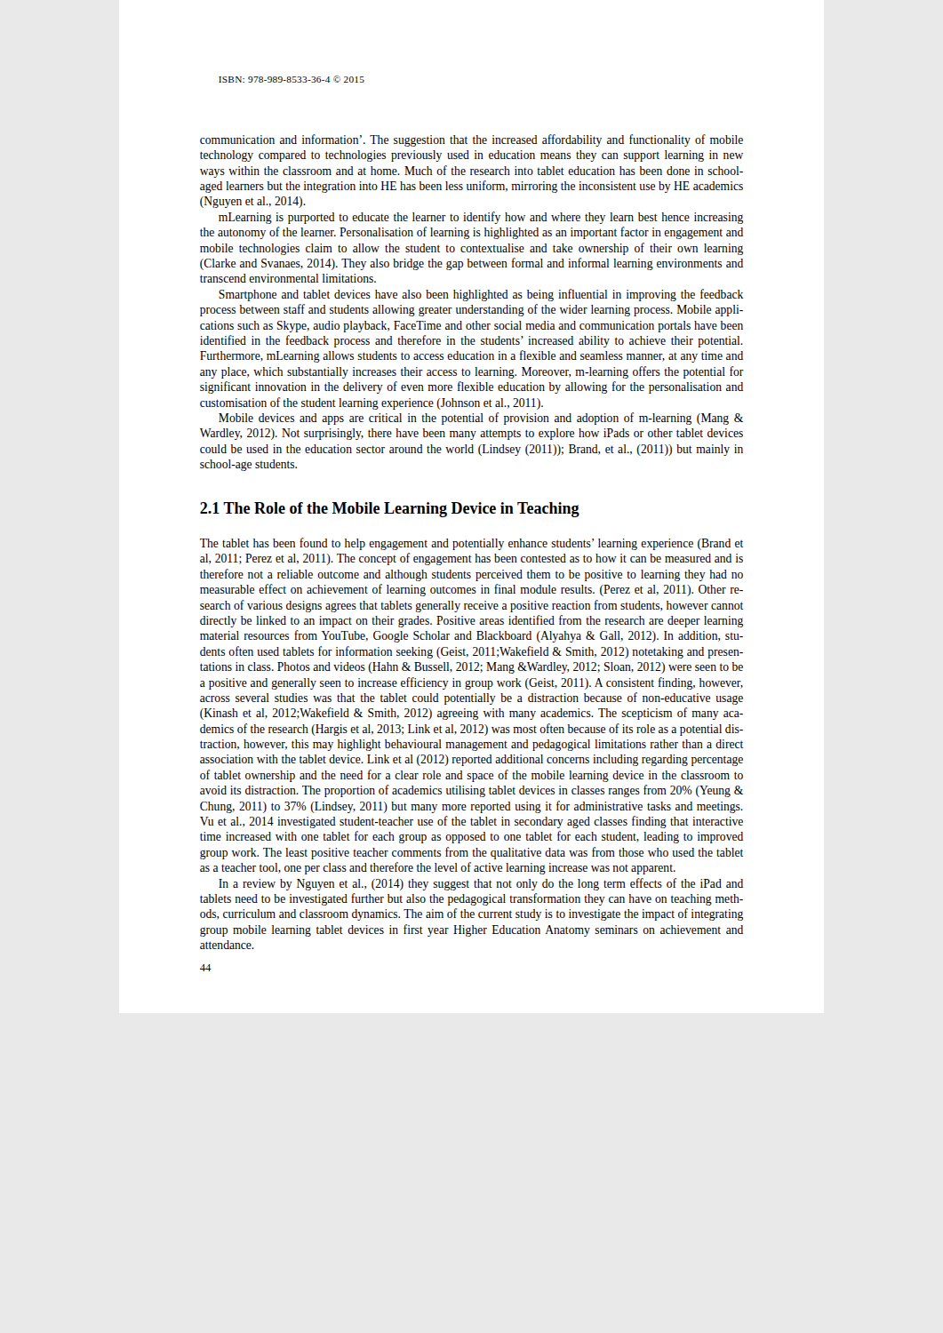ISBN: 978-989-8533-36-4 © 2015
communication and information’. The suggestion that the increased affordability and functionality of mobile technology compared to technologies previously used in education means they can support learning in new ways within the classroom and at home. Much of the research into tablet education has been done in school-aged learners but the integration into HE has been less uniform, mirroring the inconsistent use by HE academics (Nguyen et al., 2014).
mLearning is purported to educate the learner to identify how and where they learn best hence increasing the autonomy of the learner. Personalisation of learning is highlighted as an important factor in engagement and mobile technologies claim to allow the student to contextualise and take ownership of their own learning (Clarke and Svanaes, 2014). They also bridge the gap between formal and informal learning environments and transcend environmental limitations.
Smartphone and tablet devices have also been highlighted as being influential in improving the feedback process between staff and students allowing greater understanding of the wider learning process. Mobile applications such as Skype, audio playback, FaceTime and other social media and communication portals have been identified in the feedback process and therefore in the students’ increased ability to achieve their potential. Furthermore, mLearning allows students to access education in a flexible and seamless manner, at any time and any place, which substantially increases their access to learning. Moreover, m-learning offers the potential for significant innovation in the delivery of even more flexible education by allowing for the personalisation and customisation of the student learning experience (Johnson et al., 2011).
Mobile devices and apps are critical in the potential of provision and adoption of m-learning (Mang & Wardley, 2012). Not surprisingly, there have been many attempts to explore how iPads or other tablet devices could be used in the education sector around the world (Lindsey (2011)); Brand, et al., (2011)) but mainly in school-age students.
2.1 The Role of the Mobile Learning Device in Teaching
The tablet has been found to help engagement and potentially enhance students’ learning experience (Brand et al, 2011; Perez et al, 2011). The concept of engagement has been contested as to how it can be measured and is therefore not a reliable outcome and although students perceived them to be positive to learning they had no measurable effect on achievement of learning outcomes in final module results. (Perez et al, 2011). Other research of various designs agrees that tablets generally receive a positive reaction from students, however cannot directly be linked to an impact on their grades. Positive areas identified from the research are deeper learning material resources from YouTube, Google Scholar and Blackboard (Alyahya & Gall, 2012). In addition, students often used tablets for information seeking (Geist, 2011;Wakefield & Smith, 2012) notetaking and presentations in class. Photos and videos (Hahn & Bussell, 2012; Mang &Wardley, 2012; Sloan, 2012) were seen to be a positive and generally seen to increase efficiency in group work (Geist, 2011). A consistent finding, however, across several studies was that the tablet could potentially be a distraction because of non-educative usage (Kinash et al, 2012;Wakefield & Smith, 2012) agreeing with many academics. The scepticism of many academics of the research (Hargis et al, 2013; Link et al, 2012) was most often because of its role as a potential distraction, however, this may highlight behavioural management and pedagogical limitations rather than a direct association with the tablet device. Link et al (2012) reported additional concerns including regarding percentage of tablet ownership and the need for a clear role and space of the mobile learning device in the classroom to avoid its distraction. The proportion of academics utilising tablet devices in classes ranges from 20% (Yeung & Chung, 2011) to 37% (Lindsey, 2011) but many more reported using it for administrative tasks and meetings. Vu et al., 2014 investigated student-teacher use of the tablet in secondary aged classes finding that interactive time increased with one tablet for each group as opposed to one tablet for each student, leading to improved group work. The least positive teacher comments from the qualitative data was from those who used the tablet as a teacher tool, one per class and therefore the level of active learning increase was not apparent.
In a review by Nguyen et al., (2014) they suggest that not only do the long term effects of the iPad and tablets need to be investigated further but also the pedagogical transformation they can have on teaching methods, curriculum and classroom dynamics. The aim of the current study is to investigate the impact of integrating group mobile learning tablet devices in first year Higher Education Anatomy seminars on achievement and attendance.
44